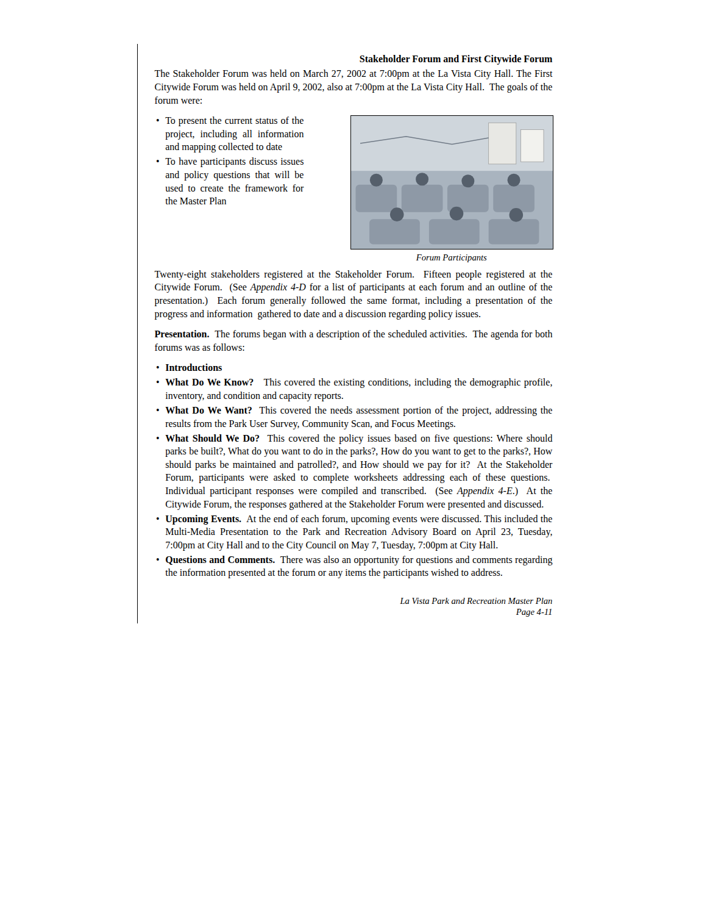Stakeholder Forum and First Citywide Forum
The Stakeholder Forum was held on March 27, 2002 at 7:00pm at the La Vista City Hall. The First Citywide Forum was held on April 9, 2002, also at 7:00pm at the La Vista City Hall. The goals of the forum were:
Forum Participants
To present the current status of the project, including all information and mapping collected to date
To have participants discuss issues and policy questions that will be used to create the framework for the Master Plan
Twenty-eight stakeholders registered at the Stakeholder Forum. Fifteen people registered at the Citywide Forum. (See Appendix 4-D for a list of participants at each forum and an outline of the presentation.) Each forum generally followed the same format, including a presentation of the progress and information gathered to date and a discussion regarding policy issues.
Presentation. The forums began with a description of the scheduled activities. The agenda for both forums was as follows:
Introductions
What Do We Know? This covered the existing conditions, including the demographic profile, inventory, and condition and capacity reports.
What Do We Want? This covered the needs assessment portion of the project, addressing the results from the Park User Survey, Community Scan, and Focus Meetings.
What Should We Do? This covered the policy issues based on five questions: Where should parks be built?, What do you want to do in the parks?, How do you want to get to the parks?, How should parks be maintained and patrolled?, and How should we pay for it? At the Stakeholder Forum, participants were asked to complete worksheets addressing each of these questions. Individual participant responses were compiled and transcribed. (See Appendix 4-E.) At the Citywide Forum, the responses gathered at the Stakeholder Forum were presented and discussed.
Upcoming Events. At the end of each forum, upcoming events were discussed. This included the Multi-Media Presentation to the Park and Recreation Advisory Board on April 23, Tuesday, 7:00pm at City Hall and to the City Council on May 7, Tuesday, 7:00pm at City Hall.
Questions and Comments. There was also an opportunity for questions and comments regarding the information presented at the forum or any items the participants wished to address.
La Vista Park and Recreation Master Plan
Page 4-11